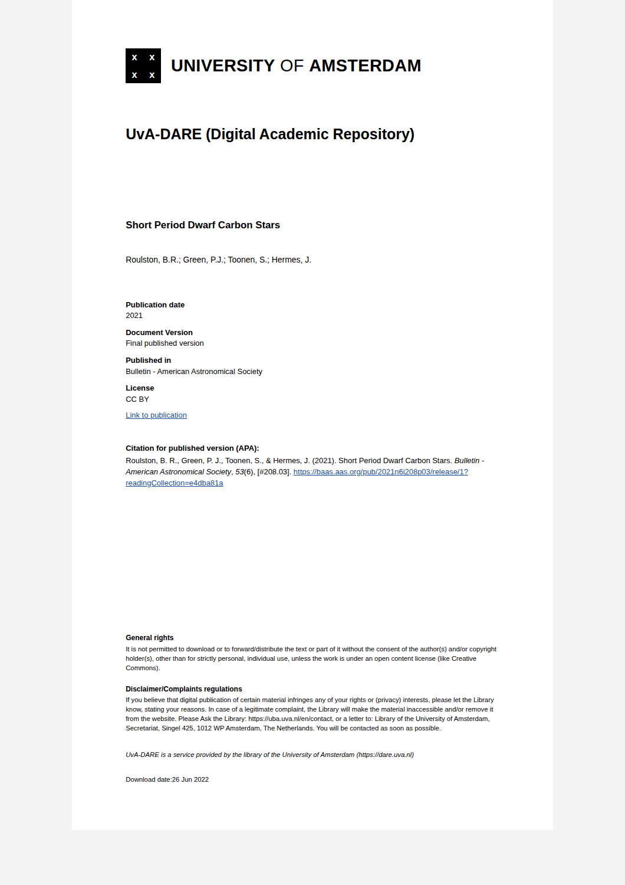xxxx
UNIVERSITY OF AMSTERDAM
UvA-DARE (Digital Academic Repository)
Short Period Dwarf Carbon Stars
Roulston, B.R.; Green, P.J.; Toonen, S.; Hermes, J.
Publication date
2021
Document Version
Final published version
Published in
Bulletin - American Astronomical Society
License
CC BY
Link to publication
Citation for published version (APA):
Roulston, B. R., Green, P. J., Toonen, S., & Hermes, J. (2021). Short Period Dwarf Carbon Stars. Bulletin - American Astronomical Society, 53(6), [#208.03]. https://baas.aas.org/pub/2021n6i208p03/release/1?readingCollection=e4dba81a
General rights
It is not permitted to download or to forward/distribute the text or part of it without the consent of the author(s) and/or copyright holder(s), other than for strictly personal, individual use, unless the work is under an open content license (like Creative Commons).
Disclaimer/Complaints regulations
If you believe that digital publication of certain material infringes any of your rights or (privacy) interests, please let the Library know, stating your reasons. In case of a legitimate complaint, the Library will make the material inaccessible and/or remove it from the website. Please Ask the Library: https://uba.uva.nl/en/contact, or a letter to: Library of the University of Amsterdam, Secretariat, Singel 425, 1012 WP Amsterdam, The Netherlands. You will be contacted as soon as possible.
UvA-DARE is a service provided by the library of the University of Amsterdam (https://dare.uva.nl)
Download date:26 Jun 2022